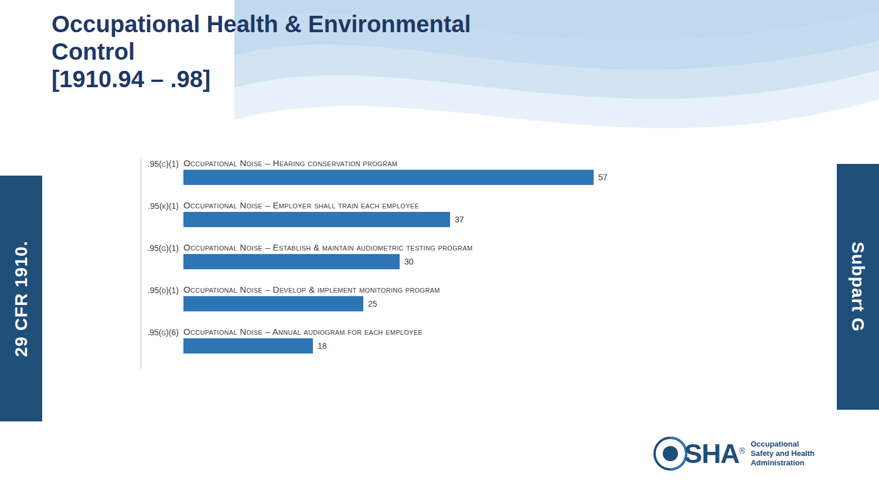Occupational Health & Environmental Control
[1910.94 – .98]
29 CFR 1910.
Subpart G
.95(c)(1)
Occupational Noise – Hearing conservation program
57
.95(k)(1)
Occupational Noise – Employer shall train each employee
37
.95(g)(1)
Occupational Noise – Establish & maintain audiometric testing program
30
.95(d)(1)
Occupational Noise – Develop & implement monitoring program
25
.95(g)(6)
Occupational Noise – Annual audiogram for each employee
18
SHA®
Occupational
Safety and Health
Administration